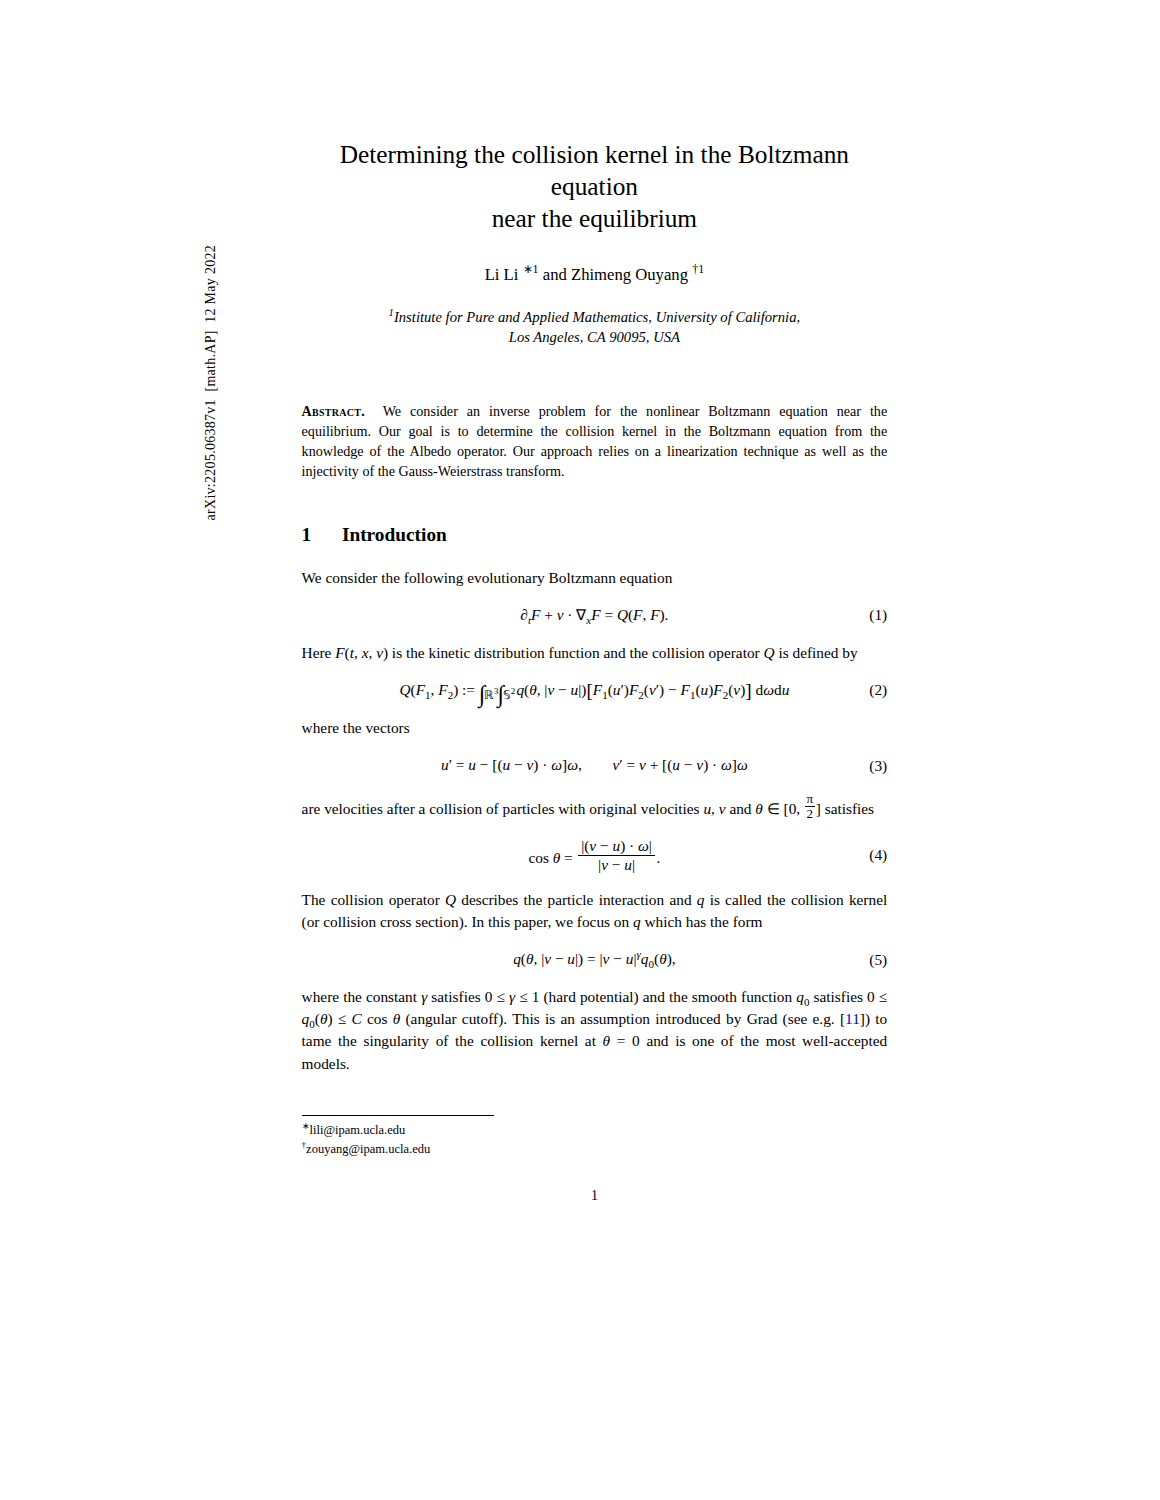arXiv:2205.06387v1 [math.AP] 12 May 2022
Determining the collision kernel in the Boltzmann equation
near the equilibrium
Li Li ∗1 and Zhimeng Ouyang †1
1Institute for Pure and Applied Mathematics, University of California,
Los Angeles, CA 90095, USA
Abstract. We consider an inverse problem for the nonlinear Boltzmann equation near the equilibrium. Our goal is to determine the collision kernel in the Boltzmann equation from the knowledge of the Albedo operator. Our approach relies on a linearization technique as well as the injectivity of the Gauss-Weierstrass transform.
1 Introduction
We consider the following evolutionary Boltzmann equation
∂tF + v · ∇xF = Q(F, F). (1)
Here F(t, x, v) is the kinetic distribution function and the collision operator Q is defined by
Q(F1, F2) := ∫ℝ3 ∫𝕊2 q(θ, |v − u|)[F1(u′)F2(v′) − F1(u)F2(v)] dωdu (2)
where the vectors
u′ = u − [(u − v) · ω]ω, v′ = v + [(u − v) · ω]ω (3)
are velocities after a collision of particles with original velocities u, v and θ ∈ [0, π 2] satisfies
cos θ = |(v − u) · ω| |v − u| . (4)
The collision operator Q describes the particle interaction and q is called the collision kernel (or collision cross section). In this paper, we focus on q which has the form
q(θ, |v − u|) = |v − u|γq0(θ), (5)
where the constant γ satisfies 0 ≤ γ ≤ 1 (hard potential) and the smooth function q0 satisfies 0 ≤ q0(θ) ≤ C cos θ (angular cutoff). This is an assumption introduced by Grad (see e.g. [11]) to tame the singularity of the collision kernel at θ = 0 and is one of the most well-accepted models.
∗lili@ipam.ucla.edu
†zouyang@ipam.ucla.edu
1